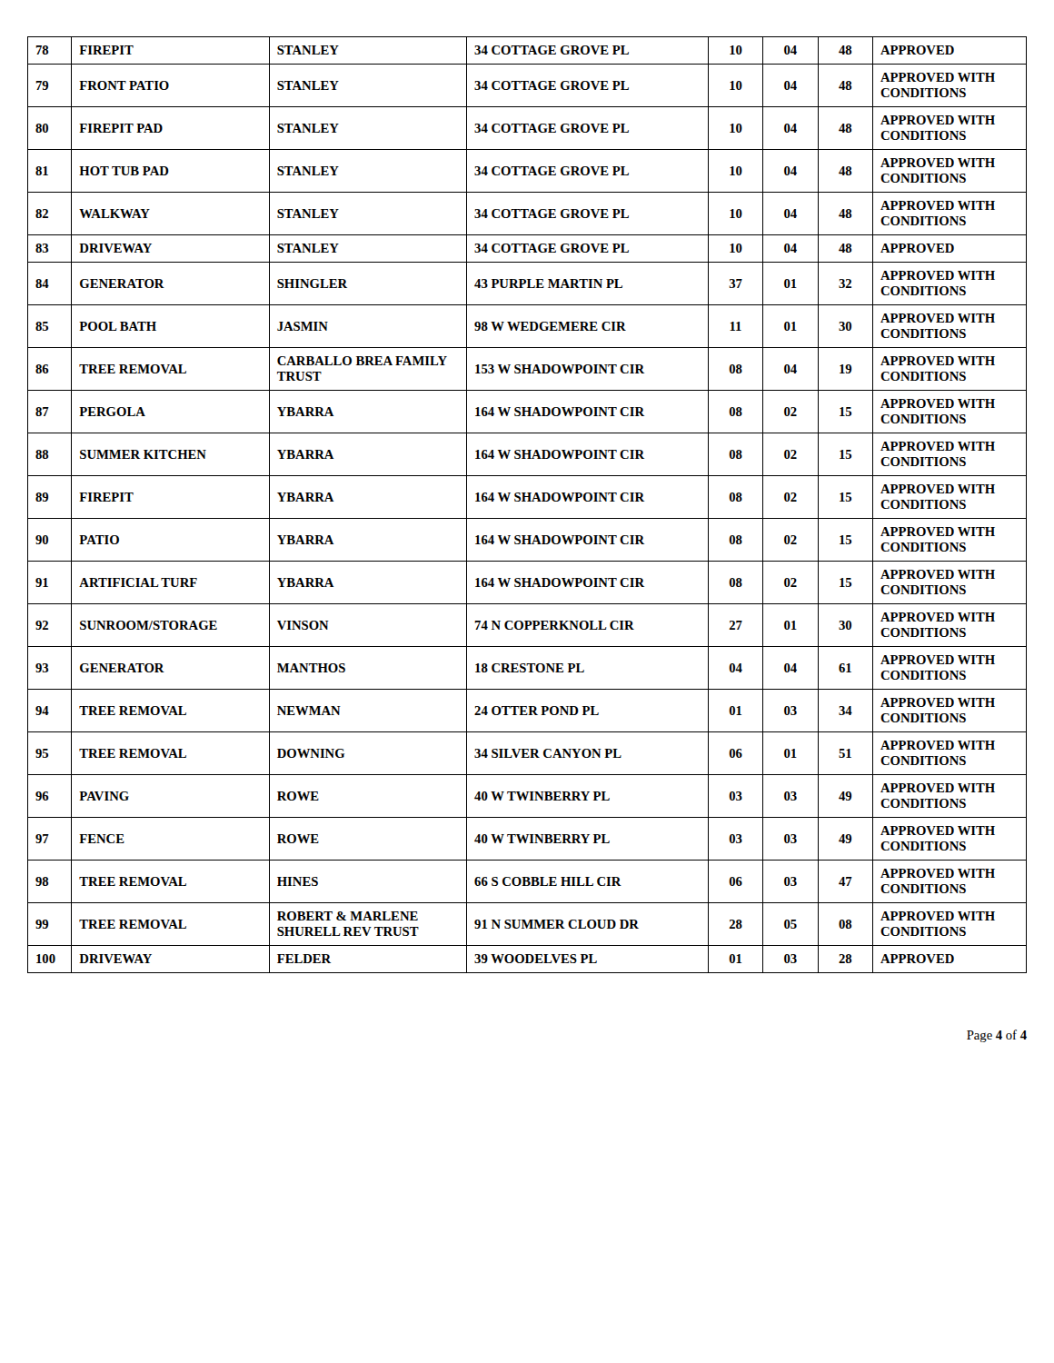| 78 | FIREPIT | STANLEY | 34 COTTAGE GROVE PL | 10 | 04 | 48 | APPROVED |
| 79 | FRONT PATIO | STANLEY | 34 COTTAGE GROVE PL | 10 | 04 | 48 | APPROVED WITH CONDITIONS |
| 80 | FIREPIT PAD | STANLEY | 34 COTTAGE GROVE PL | 10 | 04 | 48 | APPROVED WITH CONDITIONS |
| 81 | HOT TUB PAD | STANLEY | 34 COTTAGE GROVE PL | 10 | 04 | 48 | APPROVED WITH CONDITIONS |
| 82 | WALKWAY | STANLEY | 34 COTTAGE GROVE PL | 10 | 04 | 48 | APPROVED WITH CONDITIONS |
| 83 | DRIVEWAY | STANLEY | 34 COTTAGE GROVE PL | 10 | 04 | 48 | APPROVED |
| 84 | GENERATOR | SHINGLER | 43 PURPLE MARTIN PL | 37 | 01 | 32 | APPROVED WITH CONDITIONS |
| 85 | POOL BATH | JASMIN | 98 W WEDGEMERE CIR | 11 | 01 | 30 | APPROVED WITH CONDITIONS |
| 86 | TREE REMOVAL | CARBALLO BREA FAMILY TRUST | 153 W SHADOWPOINT CIR | 08 | 04 | 19 | APPROVED WITH CONDITIONS |
| 87 | PERGOLA | YBARRA | 164 W SHADOWPOINT CIR | 08 | 02 | 15 | APPROVED WITH CONDITIONS |
| 88 | SUMMER KITCHEN | YBARRA | 164 W SHADOWPOINT CIR | 08 | 02 | 15 | APPROVED WITH CONDITIONS |
| 89 | FIREPIT | YBARRA | 164 W SHADOWPOINT CIR | 08 | 02 | 15 | APPROVED WITH CONDITIONS |
| 90 | PATIO | YBARRA | 164 W SHADOWPOINT CIR | 08 | 02 | 15 | APPROVED WITH CONDITIONS |
| 91 | ARTIFICIAL TURF | YBARRA | 164 W SHADOWPOINT CIR | 08 | 02 | 15 | APPROVED WITH CONDITIONS |
| 92 | SUNROOM/STORAGE | VINSON | 74 N COPPERKNOLL CIR | 27 | 01 | 30 | APPROVED WITH CONDITIONS |
| 93 | GENERATOR | MANTHOS | 18 CRESTONE PL | 04 | 04 | 61 | APPROVED WITH CONDITIONS |
| 94 | TREE REMOVAL | NEWMAN | 24 OTTER POND PL | 01 | 03 | 34 | APPROVED WITH CONDITIONS |
| 95 | TREE REMOVAL | DOWNING | 34 SILVER CANYON PL | 06 | 01 | 51 | APPROVED WITH CONDITIONS |
| 96 | PAVING | ROWE | 40 W TWINBERRY PL | 03 | 03 | 49 | APPROVED WITH CONDITIONS |
| 97 | FENCE | ROWE | 40 W TWINBERRY PL | 03 | 03 | 49 | APPROVED WITH CONDITIONS |
| 98 | TREE REMOVAL | HINES | 66 S COBBLE HILL CIR | 06 | 03 | 47 | APPROVED WITH CONDITIONS |
| 99 | TREE REMOVAL | ROBERT & MARLENE SHURELL REV TRUST | 91 N SUMMER CLOUD DR | 28 | 05 | 08 | APPROVED WITH CONDITIONS |
| 100 | DRIVEWAY | FELDER | 39 WOODELVES PL | 01 | 03 | 28 | APPROVED |
Page 4 of 4